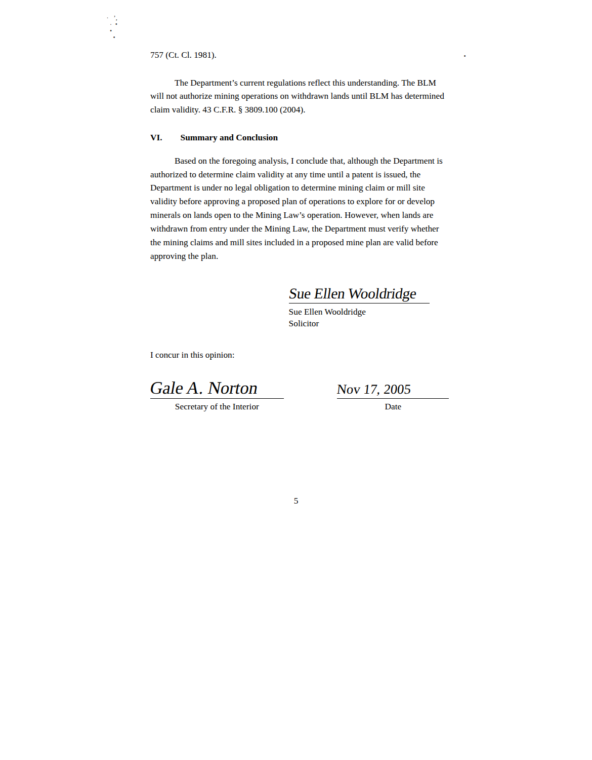· ’, · • • •
•
757 (Ct. Cl. 1981).
The Department’s current regulations reflect this understanding. The BLM will not authorize mining operations on withdrawn lands until BLM has determined claim validity. 43 C.F.R. § 3809.100 (2004).
VI. Summary and Conclusion
Based on the foregoing analysis, I conclude that, although the Department is authorized to determine claim validity at any time until a patent is issued, the Department is under no legal obligation to determine mining claim or mill site validity before approving a proposed plan of operations to explore for or develop minerals on lands open to the Mining Law’s operation. However, when lands are withdrawn from entry under the Mining Law, the Department must verify whether the mining claims and mill sites included in a proposed mine plan are valid before approving the plan.
Sue Ellen Wooldridge
Sue Ellen Wooldridge
Solicitor
I concur in this opinion:
Gale A. Norton
Secretary of the Interior
Nov 17, 2005
Date
5